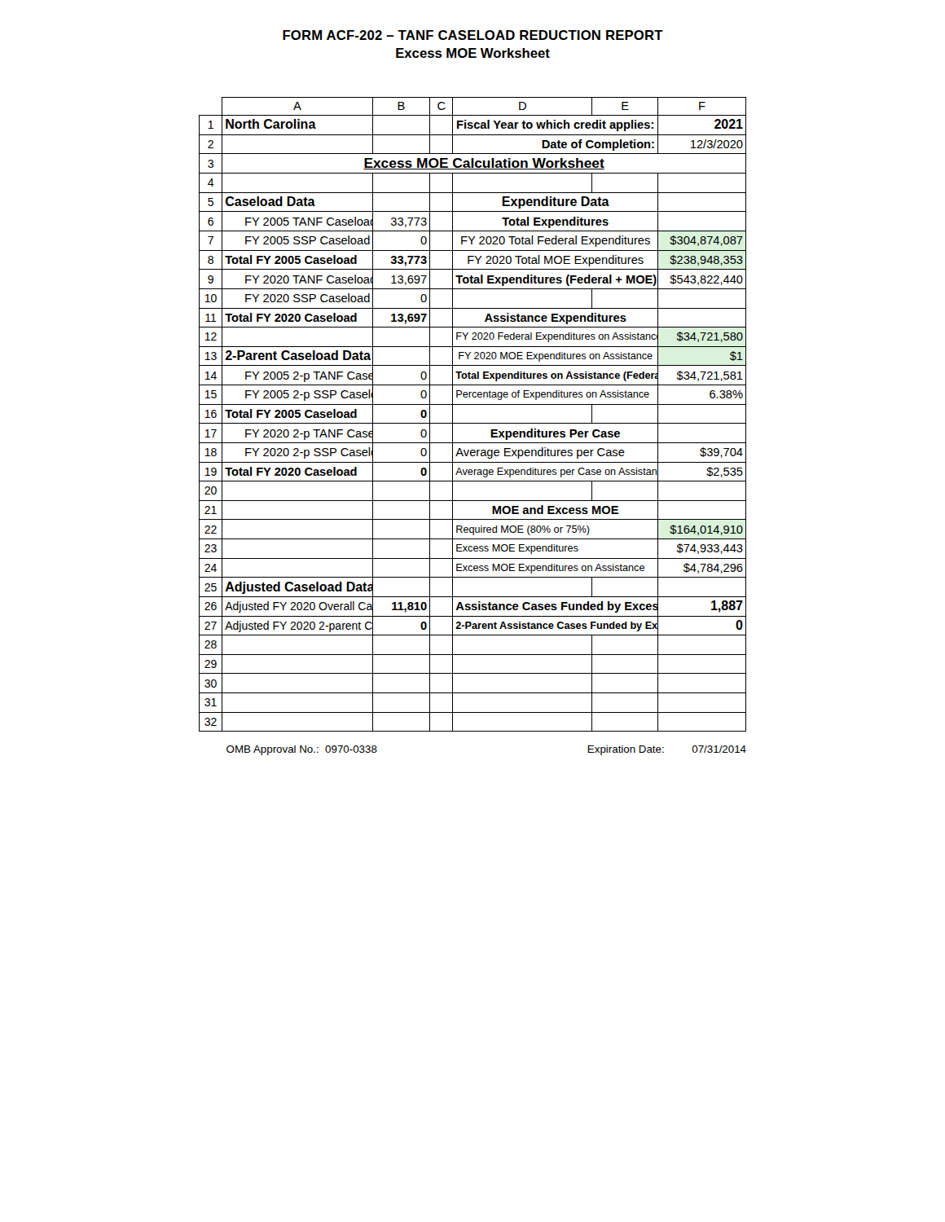FORM ACF-202 – TANF CASELOAD REDUCTION REPORT
Excess MOE Worksheet
| | A | B | C | D | E | F |
| --- | --- | --- | --- | --- | --- | --- |
| 1 | North Carolina | | | Fiscal Year to which credit applies: | 2021 |
| 2 | | | | Date of Completion: | 12/3/2020 |
| 3 | Excess MOE Calculation Worksheet |
| 4 | | | | | | |
| 5 | Caseload Data | | | Expenditure Data | |
| 6 | FY 2005 TANF Caseload | 33,773 | | Total Expenditures | |
| 7 | FY 2005 SSP Caseload | 0 | | FY 2020 Total Federal Expenditures | $304,874,087 |
| 8 | Total FY 2005 Caseload | 33,773 | | FY 2020 Total MOE Expenditures | $238,948,353 |
| 9 | FY 2020 TANF Caseload | 13,697 | | Total Expenditures (Federal + MOE) | $543,822,440 |
| 10 | FY 2020 SSP Caseload | 0 | | | | |
| 11 | Total FY 2020 Caseload | 13,697 | | Assistance Expenditures | |
| 12 | | | | FY 2020 Federal Expenditures on Assistance | $34,721,580 |
| 13 | 2-Parent Caseload Data | | | FY 2020 MOE Expenditures on Assistance | $1 |
| 14 | FY 2005 2-p TANF Caseload | 0 | | Total Expenditures on Assistance (Federal + MOE) | $34,721,581 |
| 15 | FY 2005 2-p SSP Caseload | 0 | | Percentage of Expenditures on Assistance | 6.38% |
| 16 | Total FY 2005 Caseload | 0 | | | | |
| 17 | FY 2020 2-p TANF Caseload | 0 | | Expenditures Per Case | |
| 18 | FY 2020 2-p SSP Caseload | 0 | | Average Expenditures per Case | $39,704 |
| 19 | Total FY 2020 Caseload | 0 | | Average Expenditures per Case on Assistance | $2,535 |
| 20 | | | | | | |
| 21 | | | | MOE and Excess MOE | |
| 22 | | | | Required MOE (80% or 75%) | $164,014,910 |
| 23 | | | | Excess MOE Expenditures | $74,933,443 |
| 24 | | | | Excess MOE Expenditures on Assistance | $4,784,296 |
| 25 | Adjusted Caseload Data | | | | | |
| 26 | Adjusted FY 2020 Overall Caseload | 11,810 | | Assistance Cases Funded by Excess MOE | 1,887 |
| 27 | Adjusted FY 2020 2-parent Caseload | 0 | | 2-Parent Assistance Cases Funded by Excess MOE | 0 |
| 28 | | | | | | |
| 29 | | | | | | |
| 30 | | | | | | |
| 31 | | | | | | |
| 32 | | | | | | |
OMB Approval No.: 0970-0338 Expiration Date: 07/31/2014